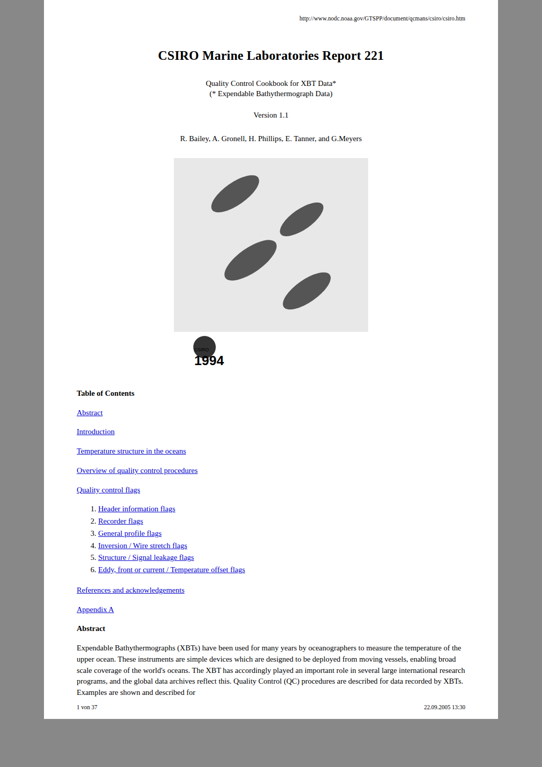http://www.nodc.noaa.gov/GTSPP/document/qcmans/csiro/csiro.htm
CSIRO Marine Laboratories Report 221
Quality Control Cookbook for XBT Data*
(* Expendable Bathythermograph Data)
Version 1.1
R. Bailey, A. Gronell, H. Phillips, E. Tanner, and G.Meyers
Table of Contents
Abstract
Introduction
Temperature structure in the oceans
Overview of quality control procedures
Quality control flags
Header information flags
Recorder flags
General profile flags
Inversion / Wire stretch flags
Structure / Signal leakage flags
Eddy, front or current / Temperature offset flags
References and acknowledgements
Appendix A
Abstract
Expendable Bathythermographs (XBTs) have been used for many years by oceanographers to measure the temperature of the upper ocean. These instruments are simple devices which are designed to be deployed from moving vessels, enabling broad scale coverage of the world's oceans. The XBT has accordingly played an important role in several large international research programs, and the global data archives reflect this. Quality Control (QC) procedures are described for data recorded by XBTs. Examples are shown and described for
1 von 37 22.09.2005 13:30